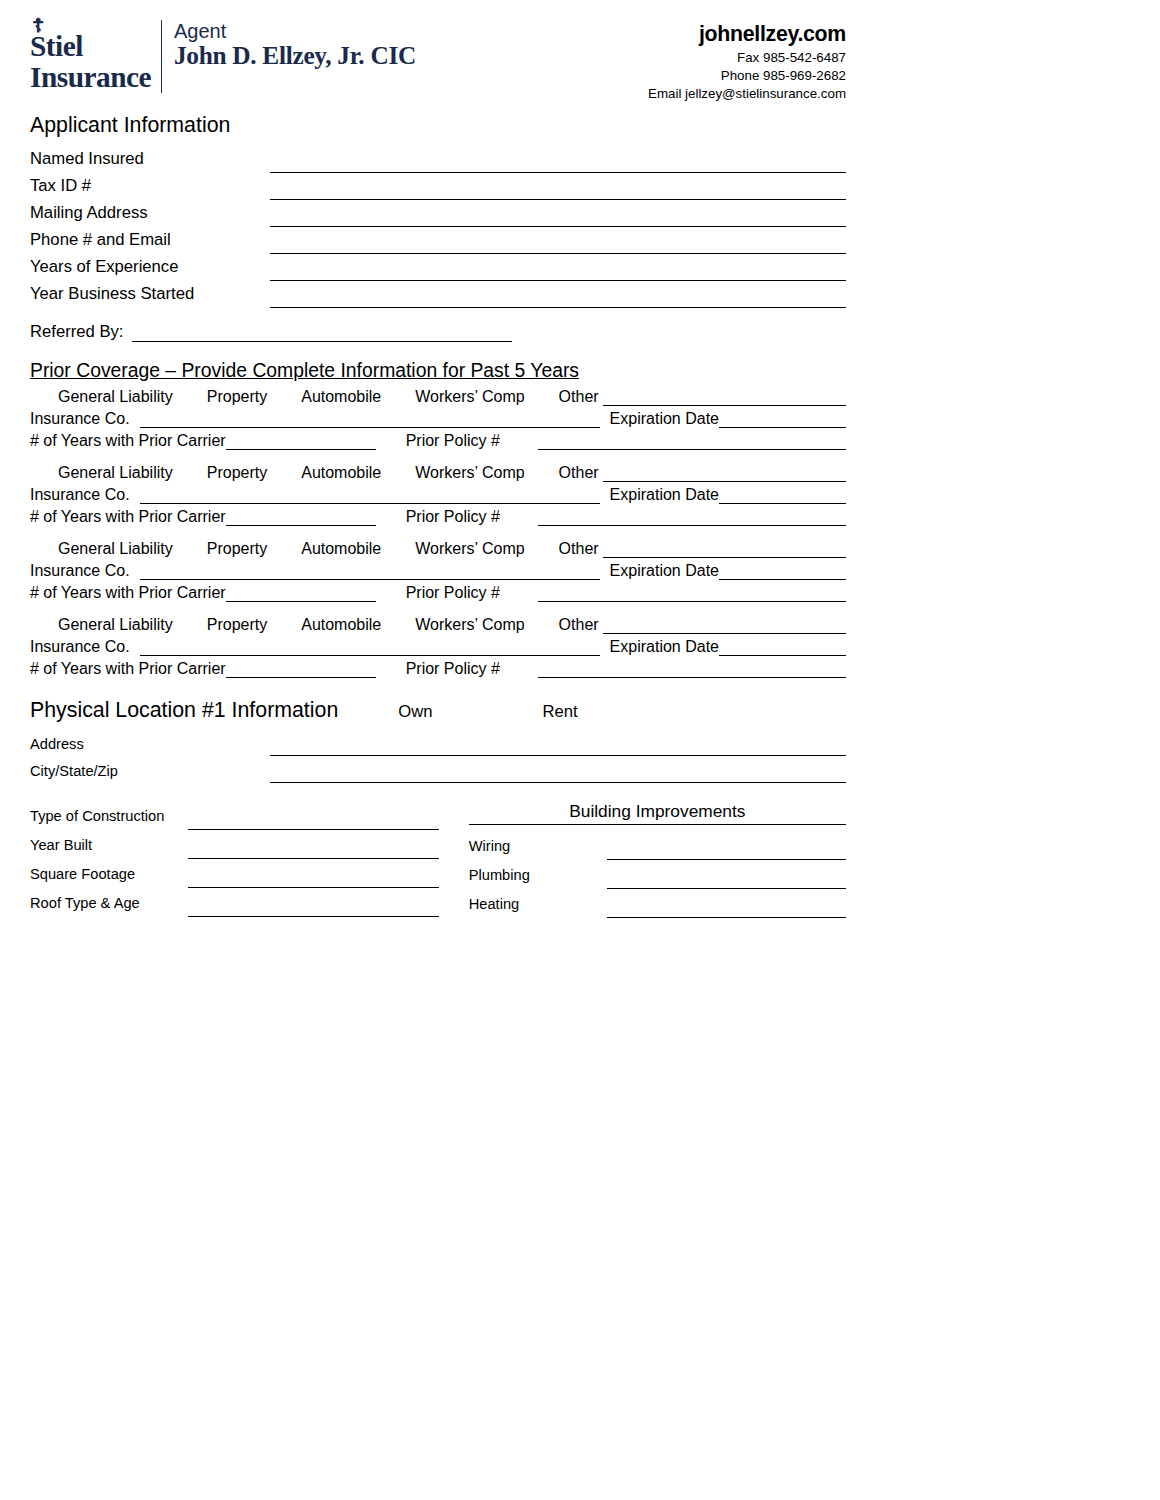☦ Stiel
Insurance
Agent
John D. Ellzey, Jr. CIC
johnellzey.com
Fax 985-542-6487
Phone 985-969-2682
Email jellzey@stielinsurance.com
Applicant Information
| Named Insured | |
| Tax ID # | |
| Mailing Address | |
| Phone # and Email | |
| Years of Experience | |
| Year Business Started | |
Referred By:
Prior Coverage – Provide Complete Information for Past 5 Years
General Liability Property Automobile Workers’ Comp Other
Insurance Co. Expiration Date
# of Years with Prior Carrier Prior Policy #
General Liability Property Automobile Workers’ Comp Other
Insurance Co. Expiration Date
# of Years with Prior Carrier Prior Policy #
General Liability Property Automobile Workers’ Comp Other
Insurance Co. Expiration Date
# of Years with Prior Carrier Prior Policy #
General Liability Property Automobile Workers’ Comp Other
Insurance Co. Expiration Date
# of Years with Prior Carrier Prior Policy #
Physical Location #1 Information
Own Rent
| Address | |
| City/State/Zip | |
| Type of Construction | |
| Year Built | |
| Square Footage | |
| Roof Type & Age | |
Building Improvements
| Wiring | |
| Plumbing | |
| Heating | |